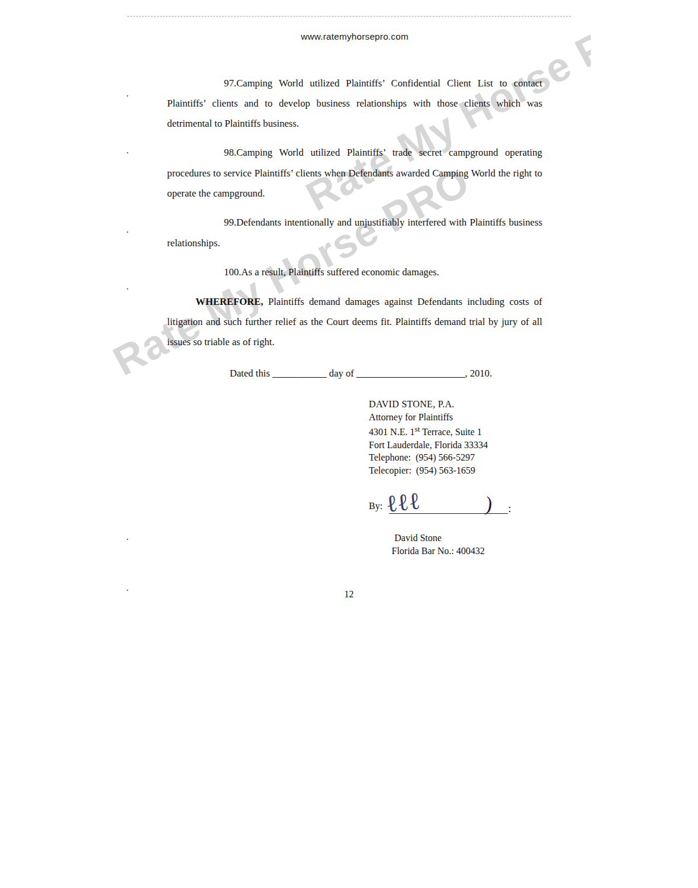. . . . . .
Rate My Horse PRO.com
Rate My Horse PRO
www.ratemyhorsepro.com
97. Camping World utilized Plaintiffs’ Confidential Client List to contact Plaintiffs’ clients and to develop business relationships with those clients which was detrimental to Plaintiffs business.
98. Camping World utilized Plaintiffs’ trade secret campground operating procedures to service Plaintiffs’ clients when Defendants awarded Camping World the right to operate the campground.
99. Defendants intentionally and unjustifiably interfered with Plaintiffs business relationships.
100. As a result, Plaintiffs suffered economic damages.
WHEREFORE, Plaintiffs demand damages against Defendants including costs of litigation and such further relief as the Court deems fit. Plaintiffs demand trial by jury of all issues so triable as of right.
Dated this ___________ day of ______________________, 2010.
DAVID STONE, P.A.
Attorney for Plaintiffs
4301 N.E. 1st Terrace, Suite 1
Fort Lauderdale, Florida 33334
Telephone: (954) 566-5297
Telecopier: (954) 563-1659
By: ℓℓℓ ) :
David Stone
Florida Bar No.: 400432
12